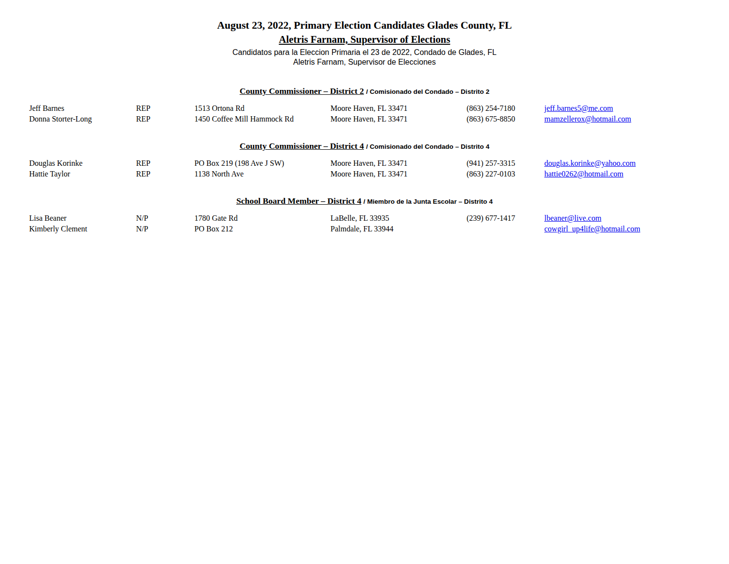August 23, 2022, Primary Election Candidates Glades County, FL
Aletris Farnam, Supervisor of Elections
Candidatos para la Eleccion Primaria el 23 de 2022, Condado de Glades, FL
Aletris Farnam, Supervisor de Elecciones
County Commissioner – District 2 / Comisionado del Condado – Distrito 2
| Jeff Barnes | REP | 1513 Ortona Rd | Moore Haven, FL 33471 | (863) 254-7180 | jeff.barnes5@me.com |
| Donna Storter-Long | REP | 1450 Coffee Mill Hammock Rd | Moore Haven, FL 33471 | (863) 675-8850 | mamzellerox@hotmail.com |
County Commissioner – District 4 / Comisionado del Condado – Distrito 4
| Douglas Korinke | REP | PO Box 219 (198 Ave J SW) | Moore Haven, FL 33471 | (941) 257-3315 | douglas.korinke@yahoo.com |
| Hattie Taylor | REP | 1138 North Ave | Moore Haven, FL 33471 | (863) 227-0103 | hattie0262@hotmail.com |
School Board Member – District 4 / Miembro de la Junta Escolar – Distrito 4
| Lisa Beaner | N/P | 1780 Gate Rd | LaBelle, FL 33935 | (239) 677-1417 | lbeaner@live.com |
| Kimberly Clement | N/P | PO Box 212 | Palmdale, FL 33944 | | cowgirl_up4life@hotmail.com |